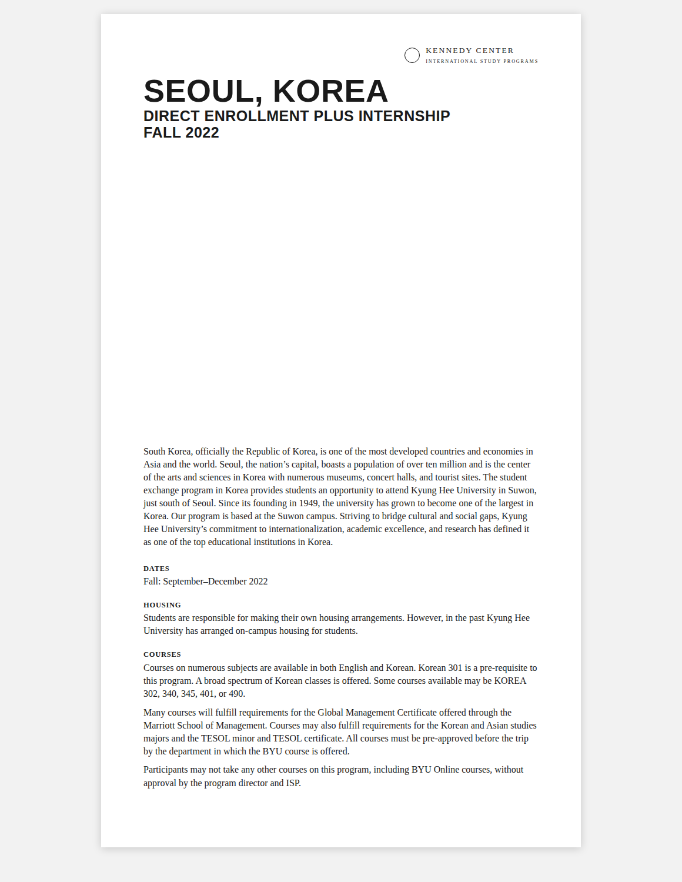Kennedy Center
International Study Programs
Seoul, Korea
Direct Enrollment Plus Internship
Fall 2022
South Korea, officially the Republic of Korea, is one of the most developed countries and economies in Asia and the world. Seoul, the nation’s capital, boasts a population of over ten million and is the center of the arts and sciences in Korea with numerous museums, concert halls, and tourist sites. The student exchange program in Korea provides students an opportunity to attend Kyung Hee University in Suwon, just south of Seoul. Since its founding in 1949, the university has grown to become one of the largest in Korea. Our program is based at the Suwon campus. Striving to bridge cultural and social gaps, Kyung Hee University’s commitment to internationalization, academic excellence, and research has defined it as one of the top educational institutions in Korea.
Dates
Fall: September–December 2022
Housing
Students are responsible for making their own housing arrangements. However, in the past Kyung Hee University has arranged on-campus housing for students.
Courses
Courses on numerous subjects are available in both English and Korean. Korean 301 is a pre-requisite to this program. A broad spectrum of Korean classes is offered. Some courses available may be KOREA 302, 340, 345, 401, or 490.
Many courses will fulfill requirements for the Global Management Certificate offered through the Marriott School of Management. Courses may also fulfill requirements for the Korean and Asian studies majors and the TESOL minor and TESOL certificate. All courses must be pre-approved before the trip by the department in which the BYU course is offered.
Participants may not take any other courses on this program, including BYU Online courses, without approval by the program director and ISP.